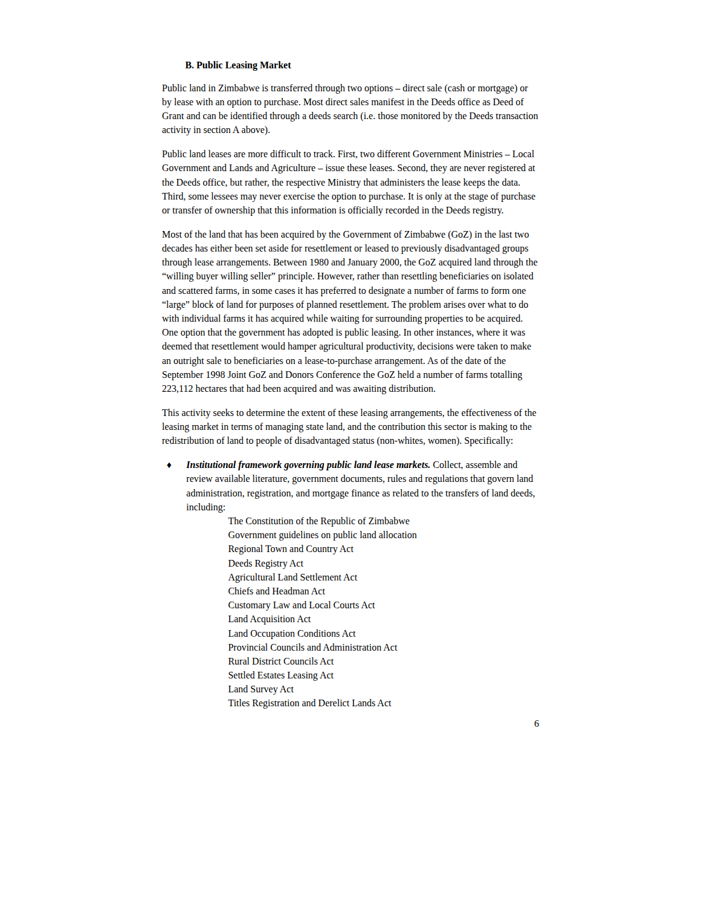B. Public Leasing Market
Public land in Zimbabwe is transferred through two options – direct sale (cash or mortgage) or by lease with an option to purchase. Most direct sales manifest in the Deeds office as Deed of Grant and can be identified through a deeds search (i.e. those monitored by the Deeds transaction activity in section A above).
Public land leases are more difficult to track. First, two different Government Ministries – Local Government and Lands and Agriculture – issue these leases. Second, they are never registered at the Deeds office, but rather, the respective Ministry that administers the lease keeps the data. Third, some lessees may never exercise the option to purchase. It is only at the stage of purchase or transfer of ownership that this information is officially recorded in the Deeds registry.
Most of the land that has been acquired by the Government of Zimbabwe (GoZ) in the last two decades has either been set aside for resettlement or leased to previously disadvantaged groups through lease arrangements. Between 1980 and January 2000, the GoZ acquired land through the “willing buyer willing seller” principle. However, rather than resettling beneficiaries on isolated and scattered farms, in some cases it has preferred to designate a number of farms to form one “large” block of land for purposes of planned resettlement. The problem arises over what to do with individual farms it has acquired while waiting for surrounding properties to be acquired. One option that the government has adopted is public leasing. In other instances, where it was deemed that resettlement would hamper agricultural productivity, decisions were taken to make an outright sale to beneficiaries on a lease-to-purchase arrangement. As of the date of the September 1998 Joint GoZ and Donors Conference the GoZ held a number of farms totalling 223,112 hectares that had been acquired and was awaiting distribution.
This activity seeks to determine the extent of these leasing arrangements, the effectiveness of the leasing market in terms of managing state land, and the contribution this sector is making to the redistribution of land to people of disadvantaged status (non-whites, women). Specifically:
Institutional framework governing public land lease markets. Collect, assemble and review available literature, government documents, rules and regulations that govern land administration, registration, and mortgage finance as related to the transfers of land deeds, including:
The Constitution of the Republic of Zimbabwe
Government guidelines on public land allocation
Regional Town and Country Act
Deeds Registry Act
Agricultural Land Settlement Act
Chiefs and Headman Act
Customary Law and Local Courts Act
Land Acquisition Act
Land Occupation Conditions Act
Provincial Councils and Administration Act
Rural District Councils Act
Settled Estates Leasing Act
Land Survey Act
Titles Registration and Derelict Lands Act
6